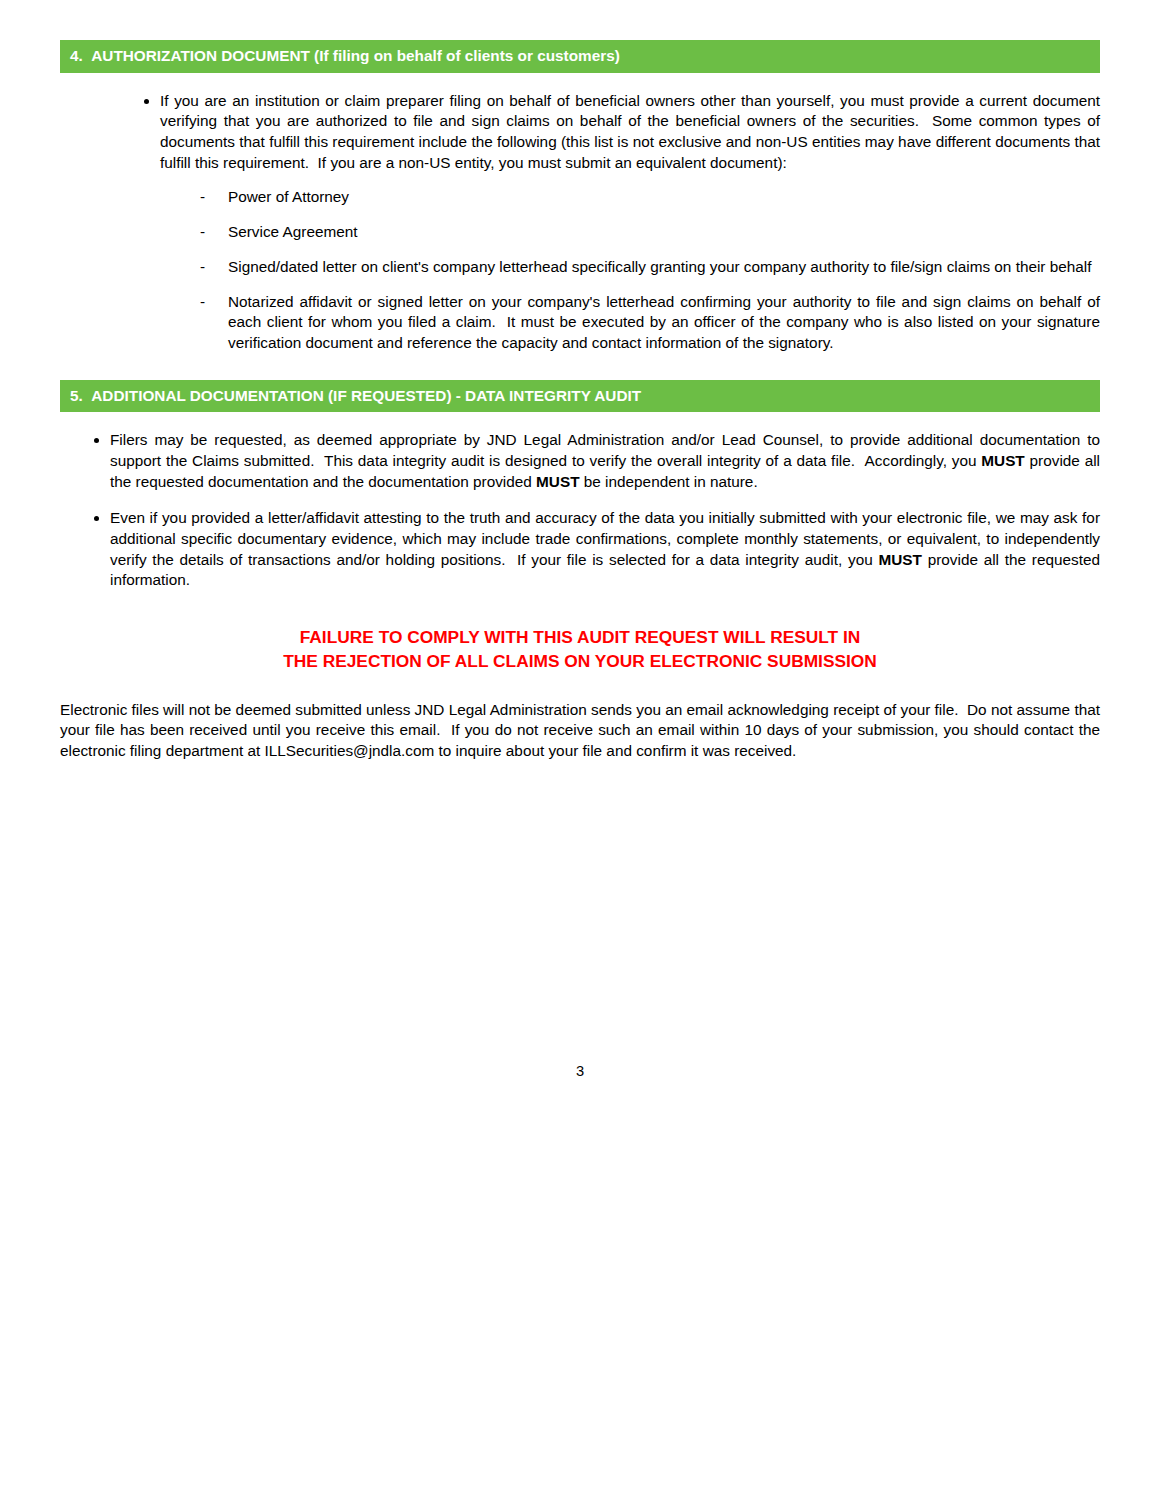4. AUTHORIZATION DOCUMENT (If filing on behalf of clients or customers)
If you are an institution or claim preparer filing on behalf of beneficial owners other than yourself, you must provide a current document verifying that you are authorized to file and sign claims on behalf of the beneficial owners of the securities. Some common types of documents that fulfill this requirement include the following (this list is not exclusive and non-US entities may have different documents that fulfill this requirement. If you are a non-US entity, you must submit an equivalent document):
Power of Attorney
Service Agreement
Signed/dated letter on client's company letterhead specifically granting your company authority to file/sign claims on their behalf
Notarized affidavit or signed letter on your company's letterhead confirming your authority to file and sign claims on behalf of each client for whom you filed a claim. It must be executed by an officer of the company who is also listed on your signature verification document and reference the capacity and contact information of the signatory.
5. ADDITIONAL DOCUMENTATION (IF REQUESTED) - DATA INTEGRITY AUDIT
Filers may be requested, as deemed appropriate by JND Legal Administration and/or Lead Counsel, to provide additional documentation to support the Claims submitted. This data integrity audit is designed to verify the overall integrity of a data file. Accordingly, you MUST provide all the requested documentation and the documentation provided MUST be independent in nature.
Even if you provided a letter/affidavit attesting to the truth and accuracy of the data you initially submitted with your electronic file, we may ask for additional specific documentary evidence, which may include trade confirmations, complete monthly statements, or equivalent, to independently verify the details of transactions and/or holding positions. If your file is selected for a data integrity audit, you MUST provide all the requested information.
FAILURE TO COMPLY WITH THIS AUDIT REQUEST WILL RESULT IN
THE REJECTION OF ALL CLAIMS ON YOUR ELECTRONIC SUBMISSION
Electronic files will not be deemed submitted unless JND Legal Administration sends you an email acknowledging receipt of your file. Do not assume that your file has been received until you receive this email. If you do not receive such an email within 10 days of your submission, you should contact the electronic filing department at ILLSecurities@jndla.com to inquire about your file and confirm it was received.
3